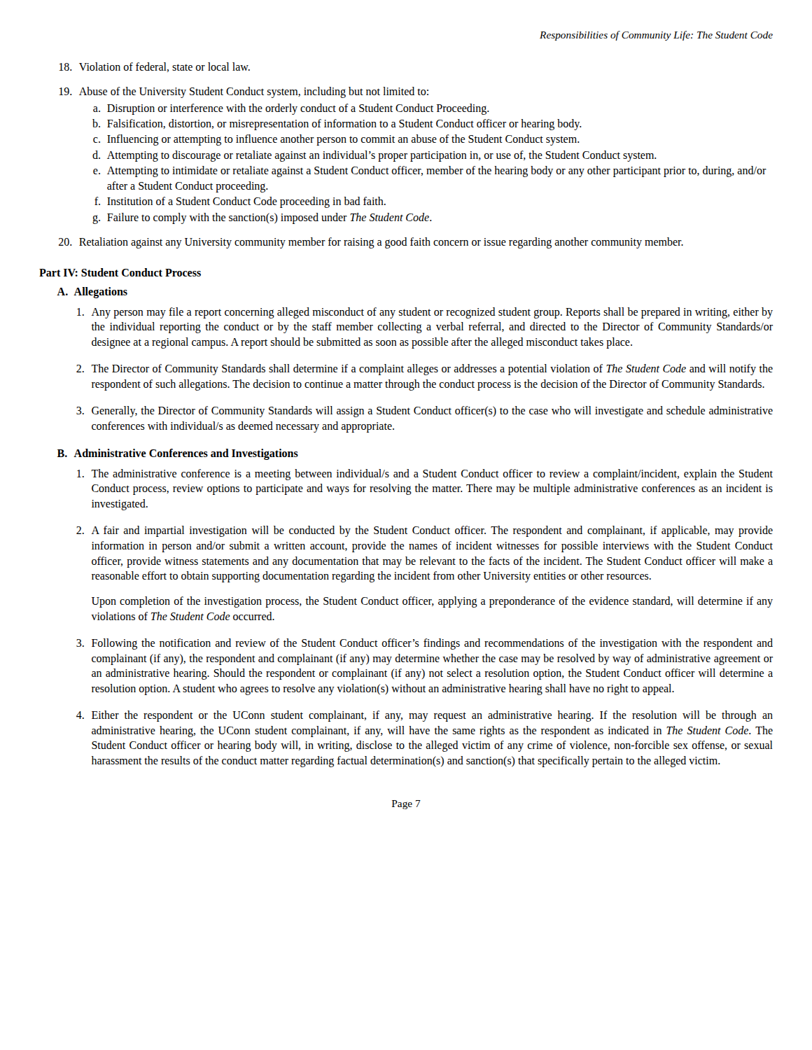Responsibilities of Community Life: The Student Code
Violation of federal, state or local law.
Abuse of the University Student Conduct system, including but not limited to:
Disruption or interference with the orderly conduct of a Student Conduct Proceeding.
Falsification, distortion, or misrepresentation of information to a Student Conduct officer or hearing body.
Influencing or attempting to influence another person to commit an abuse of the Student Conduct system.
Attempting to discourage or retaliate against an individual’s proper participation in, or use of, the Student Conduct system.
Attempting to intimidate or retaliate against a Student Conduct officer, member of the hearing body or any other participant prior to, during, and/or after a Student Conduct proceeding.
Institution of a Student Conduct Code proceeding in bad faith.
Failure to comply with the sanction(s) imposed under The Student Code.
Retaliation against any University community member for raising a good faith concern or issue regarding another community member.
Part IV: Student Conduct Process
A. Allegations
Any person may file a report concerning alleged misconduct of any student or recognized student group. Reports shall be prepared in writing, either by the individual reporting the conduct or by the staff member collecting a verbal referral, and directed to the Director of Community Standards/or designee at a regional campus. A report should be submitted as soon as possible after the alleged misconduct takes place.
The Director of Community Standards shall determine if a complaint alleges or addresses a potential violation of The Student Code and will notify the respondent of such allegations. The decision to continue a matter through the conduct process is the decision of the Director of Community Standards.
Generally, the Director of Community Standards will assign a Student Conduct officer(s) to the case who will investigate and schedule administrative conferences with individual/s as deemed necessary and appropriate.
B. Administrative Conferences and Investigations
The administrative conference is a meeting between individual/s and a Student Conduct officer to review a complaint/incident, explain the Student Conduct process, review options to participate and ways for resolving the matter. There may be multiple administrative conferences as an incident is investigated.
A fair and impartial investigation will be conducted by the Student Conduct officer. The respondent and complainant, if applicable, may provide information in person and/or submit a written account, provide the names of incident witnesses for possible interviews with the Student Conduct officer, provide witness statements and any documentation that may be relevant to the facts of the incident. The Student Conduct officer will make a reasonable effort to obtain supporting documentation regarding the incident from other University entities or other resources.
Upon completion of the investigation process, the Student Conduct officer, applying a preponderance of the evidence standard, will determine if any violations of The Student Code occurred.
Following the notification and review of the Student Conduct officer’s findings and recommendations of the investigation with the respondent and complainant (if any), the respondent and complainant (if any) may determine whether the case may be resolved by way of administrative agreement or an administrative hearing. Should the respondent or complainant (if any) not select a resolution option, the Student Conduct officer will determine a resolution option. A student who agrees to resolve any violation(s) without an administrative hearing shall have no right to appeal.
Either the respondent or the UConn student complainant, if any, may request an administrative hearing. If the resolution will be through an administrative hearing, the UConn student complainant, if any, will have the same rights as the respondent as indicated in The Student Code. The Student Conduct officer or hearing body will, in writing, disclose to the alleged victim of any crime of violence, non-forcible sex offense, or sexual harassment the results of the conduct matter regarding factual determination(s) and sanction(s) that specifically pertain to the alleged victim.
Page 7